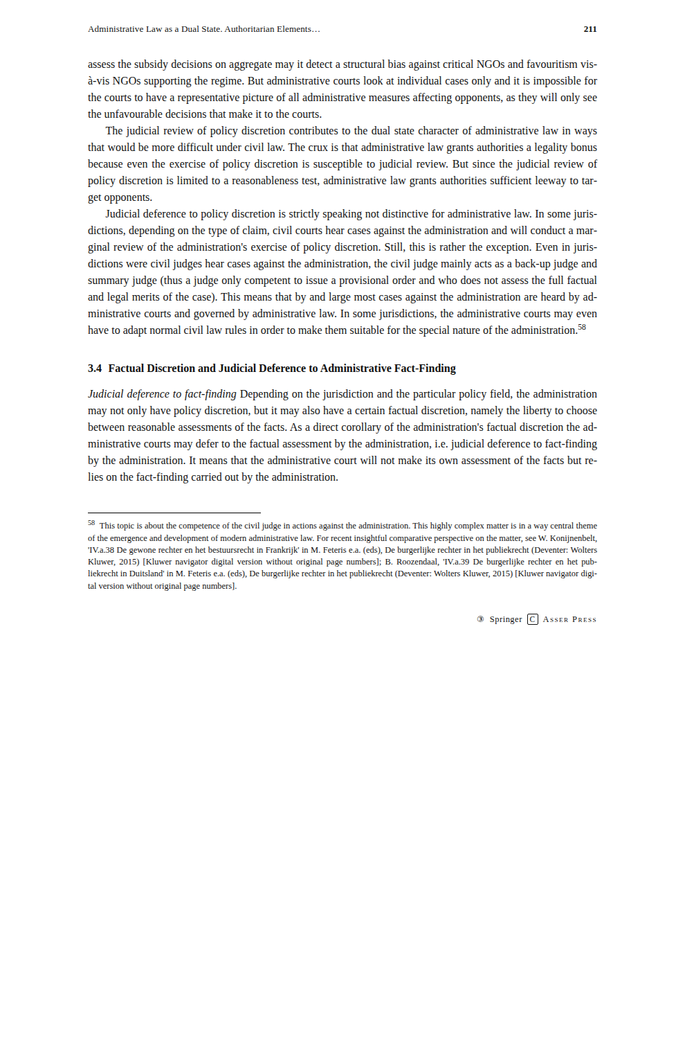Administrative Law as a Dual State. Authoritarian Elements… 211
assess the subsidy decisions on aggregate may it detect a structural bias against critical NGOs and favouritism vis-à-vis NGOs supporting the regime. But administrative courts look at individual cases only and it is impossible for the courts to have a representative picture of all administrative measures affecting opponents, as they will only see the unfavourable decisions that make it to the courts.
The judicial review of policy discretion contributes to the dual state character of administrative law in ways that would be more difficult under civil law. The crux is that administrative law grants authorities a legality bonus because even the exercise of policy discretion is susceptible to judicial review. But since the judicial review of policy discretion is limited to a reasonableness test, administrative law grants authorities sufficient leeway to target opponents.
Judicial deference to policy discretion is strictly speaking not distinctive for administrative law. In some jurisdictions, depending on the type of claim, civil courts hear cases against the administration and will conduct a marginal review of the administration's exercise of policy discretion. Still, this is rather the exception. Even in jurisdictions were civil judges hear cases against the administration, the civil judge mainly acts as a back-up judge and summary judge (thus a judge only competent to issue a provisional order and who does not assess the full factual and legal merits of the case). This means that by and large most cases against the administration are heard by administrative courts and governed by administrative law. In some jurisdictions, the administrative courts may even have to adapt normal civil law rules in order to make them suitable for the special nature of the administration.58
3.4 Factual Discretion and Judicial Deference to Administrative Fact-Finding
Judicial deference to fact-finding Depending on the jurisdiction and the particular policy field, the administration may not only have policy discretion, but it may also have a certain factual discretion, namely the liberty to choose between reasonable assessments of the facts. As a direct corollary of the administration's factual discretion the administrative courts may defer to the factual assessment by the administration, i.e. judicial deference to fact-finding by the administration. It means that the administrative court will not make its own assessment of the facts but relies on the fact-finding carried out by the administration.
58 This topic is about the competence of the civil judge in actions against the administration. This highly complex matter is in a way central theme of the emergence and development of modern administrative law. For recent insightful comparative perspective on the matter, see W. Konijnenbelt, 'IV.a.38 De gewone rechter en het bestuursrecht in Frankrijk' in M. Feteris e.a. (eds), De burgerlijke rechter in het publiekrecht (Deventer: Wolters Kluwer, 2015) [Kluwer navigator digital version without original page numbers]; B. Roozendaal, 'IV.a.39 De burgerlijke rechter en het publiekrecht in Duitsland' in M. Feteris e.a. (eds), De burgerlijke rechter in het publiekrecht (Deventer: Wolters Kluwer, 2015) [Kluwer navigator digital version without original page numbers].
③ Springer C Asser Press